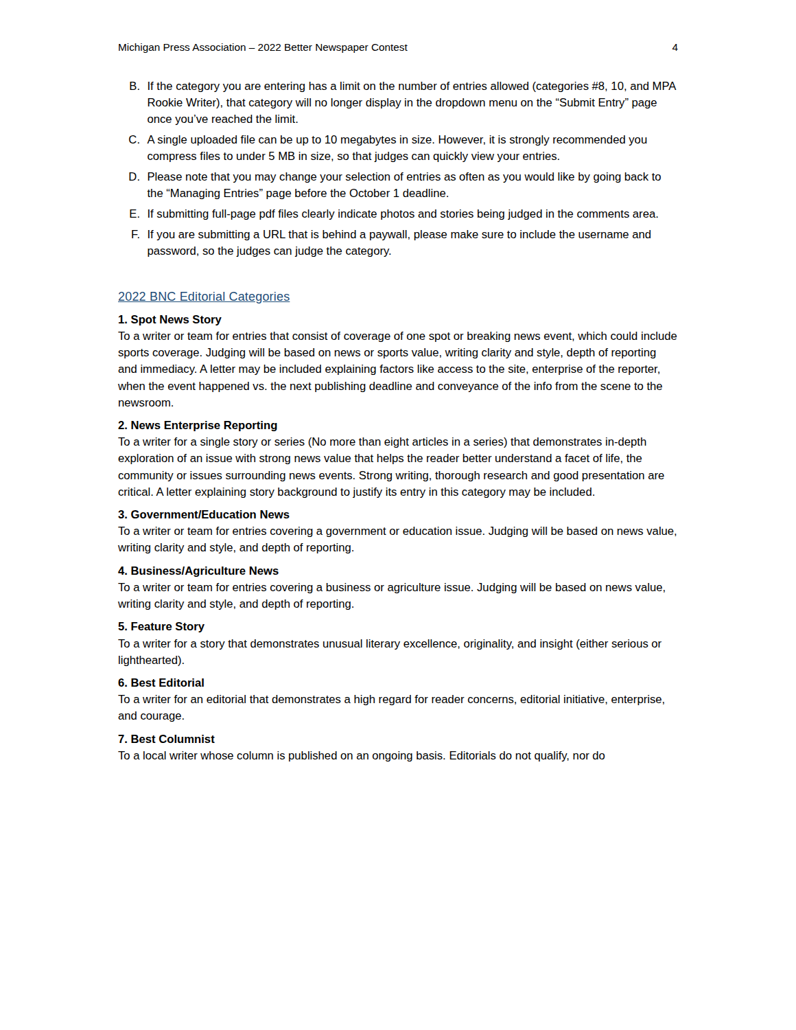Michigan Press Association – 2022 Better Newspaper Contest 4
If the category you are entering has a limit on the number of entries allowed (categories #8, 10, and MPA Rookie Writer), that category will no longer display in the dropdown menu on the “Submit Entry” page once you’ve reached the limit.
A single uploaded file can be up to 10 megabytes in size. However, it is strongly recommended you compress files to under 5 MB in size, so that judges can quickly view your entries.
Please note that you may change your selection of entries as often as you would like by going back to the “Managing Entries” page before the October 1 deadline.
If submitting full-page pdf files clearly indicate photos and stories being judged in the comments area.
If you are submitting a URL that is behind a paywall, please make sure to include the username and password, so the judges can judge the category.
2022 BNC Editorial Categories
1. Spot News Story
To a writer or team for entries that consist of coverage of one spot or breaking news event, which could include sports coverage. Judging will be based on news or sports value, writing clarity and style, depth of reporting and immediacy. A letter may be included explaining factors like access to the site, enterprise of the reporter, when the event happened vs. the next publishing deadline and conveyance of the info from the scene to the newsroom.
2. News Enterprise Reporting
To a writer for a single story or series (No more than eight articles in a series) that demonstrates in-depth exploration of an issue with strong news value that helps the reader better understand a facet of life, the community or issues surrounding news events. Strong writing, thorough research and good presentation are critical. A letter explaining story background to justify its entry in this category may be included.
3. Government/Education News
To a writer or team for entries covering a government or education issue. Judging will be based on news value, writing clarity and style, and depth of reporting.
4. Business/Agriculture News
To a writer or team for entries covering a business or agriculture issue. Judging will be based on news value, writing clarity and style, and depth of reporting.
5. Feature Story
To a writer for a story that demonstrates unusual literary excellence, originality, and insight (either serious or lighthearted).
6. Best Editorial
To a writer for an editorial that demonstrates a high regard for reader concerns, editorial initiative, enterprise, and courage.
7. Best Columnist
To a local writer whose column is published on an ongoing basis. Editorials do not qualify, nor do